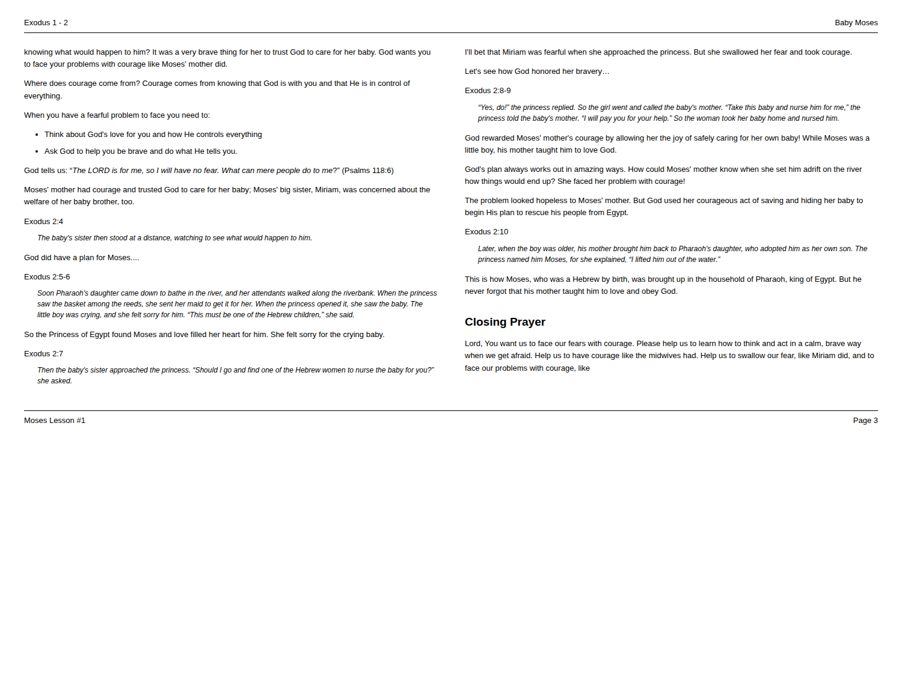Exodus 1 - 2 Baby Moses
knowing what would happen to him? It was a very brave thing for her to trust God to care for her baby. God wants you to face your problems with courage like Moses' mother did.
Where does courage come from? Courage comes from knowing that God is with you and that He is in control of everything.
When you have a fearful problem to face you need to:
Think about God's love for you and how He controls everything
Ask God to help you be brave and do what He tells you.
God tells us: “The LORD is for me, so I will have no fear. What can mere people do to me?” (Psalms 118:6)
Moses' mother had courage and trusted God to care for her baby; Moses' big sister, Miriam, was concerned about the welfare of her baby brother, too.
Exodus 2:4
The baby's sister then stood at a distance, watching to see what would happen to him.
God did have a plan for Moses....
Exodus 2:5-6
Soon Pharaoh's daughter came down to bathe in the river, and her attendants walked along the riverbank. When the princess saw the basket among the reeds, she sent her maid to get it for her. When the princess opened it, she saw the baby. The little boy was crying, and she felt sorry for him. “This must be one of the Hebrew children,” she said.
So the Princess of Egypt found Moses and love filled her heart for him. She felt sorry for the crying baby.
Exodus 2:7
Then the baby's sister approached the princess. “Should I go and find one of the Hebrew women to nurse the baby for you?” she asked.
I'll bet that Miriam was fearful when she approached the princess. But she swallowed her fear and took courage.
Let's see how God honored her bravery…
Exodus 2:8-9
“Yes, do!” the princess replied. So the girl went and called the baby's mother. “Take this baby and nurse him for me,” the princess told the baby's mother. “I will pay you for your help.” So the woman took her baby home and nursed him.
God rewarded Moses' mother's courage by allowing her the joy of safely caring for her own baby! While Moses was a little boy, his mother taught him to love God.
God's plan always works out in amazing ways. How could Moses' mother know when she set him adrift on the river how things would end up? She faced her problem with courage!
The problem looked hopeless to Moses' mother. But God used her courageous act of saving and hiding her baby to begin His plan to rescue his people from Egypt.
Exodus 2:10
Later, when the boy was older, his mother brought him back to Pharaoh's daughter, who adopted him as her own son. The princess named him Moses, for she explained, “I lifted him out of the water.”
This is how Moses, who was a Hebrew by birth, was brought up in the household of Pharaoh, king of Egypt. But he never forgot that his mother taught him to love and obey God.
Closing Prayer
Lord, You want us to face our fears with courage. Please help us to learn how to think and act in a calm, brave way when we get afraid. Help us to have courage like the midwives had. Help us to swallow our fear, like Miriam did, and to face our problems with courage, like
Moses Lesson #1 Page 3